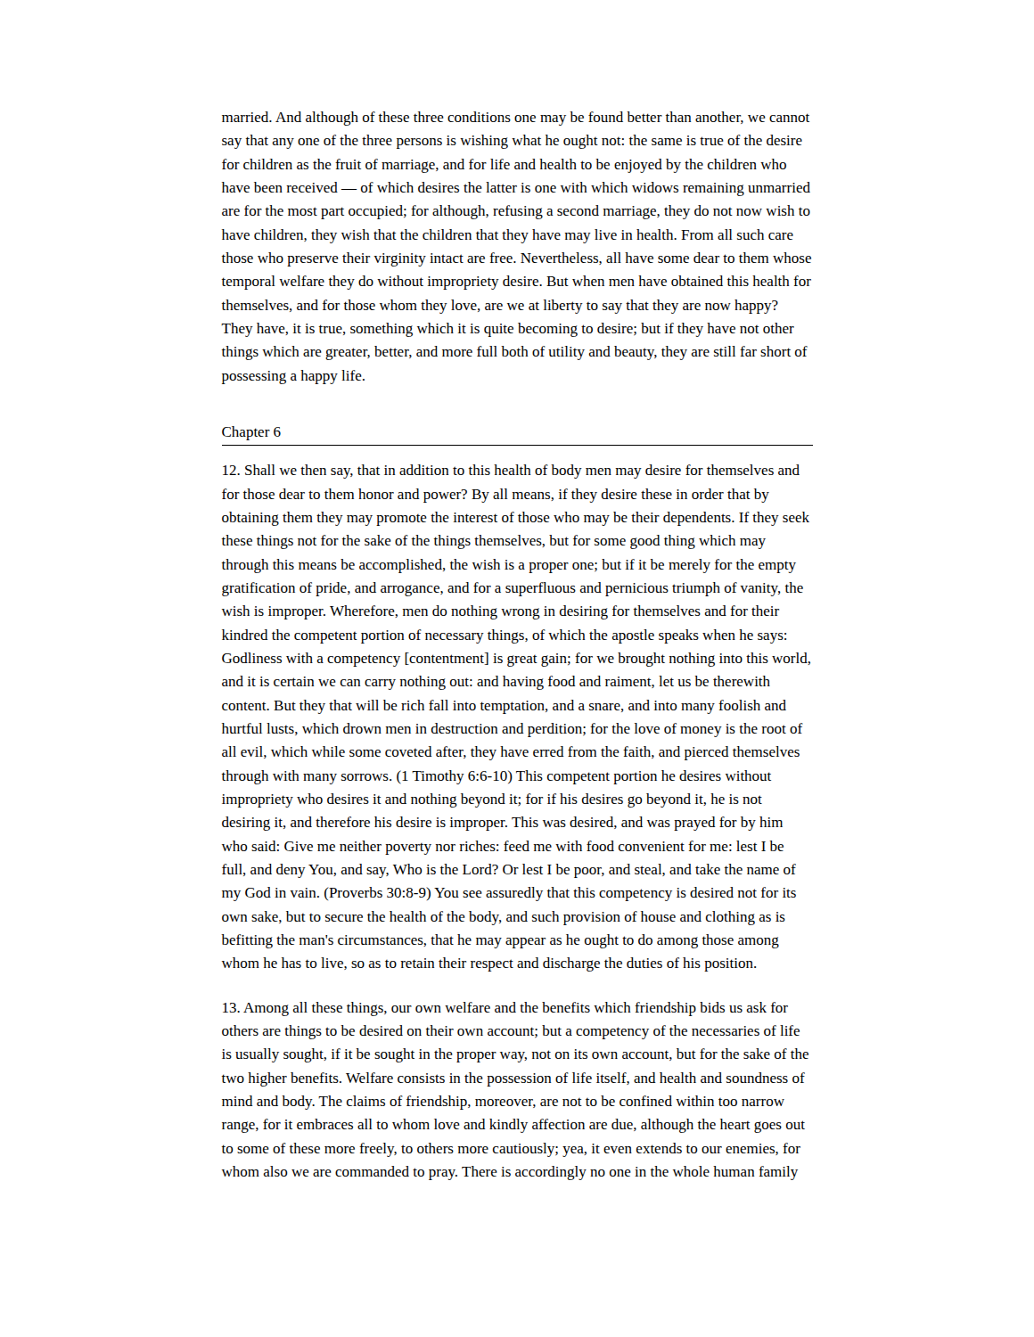married. And although of these three conditions one may be found better than another, we cannot say that any one of the three persons is wishing what he ought not: the same is true of the desire for children as the fruit of marriage, and for life and health to be enjoyed by the children who have been received — of which desires the latter is one with which widows remaining unmarried are for the most part occupied; for although, refusing a second marriage, they do not now wish to have children, they wish that the children that they have may live in health. From all such care those who preserve their virginity intact are free. Nevertheless, all have some dear to them whose temporal welfare they do without impropriety desire. But when men have obtained this health for themselves, and for those whom they love, are we at liberty to say that they are now happy? They have, it is true, something which it is quite becoming to desire; but if they have not other things which are greater, better, and more full both of utility and beauty, they are still far short of possessing a happy life.
Chapter 6
12. Shall we then say, that in addition to this health of body men may desire for themselves and for those dear to them honor and power? By all means, if they desire these in order that by obtaining them they may promote the interest of those who may be their dependents. If they seek these things not for the sake of the things themselves, but for some good thing which may through this means be accomplished, the wish is a proper one; but if it be merely for the empty gratification of pride, and arrogance, and for a superfluous and pernicious triumph of vanity, the wish is improper. Wherefore, men do nothing wrong in desiring for themselves and for their kindred the competent portion of necessary things, of which the apostle speaks when he says: Godliness with a competency [contentment] is great gain; for we brought nothing into this world, and it is certain we can carry nothing out: and having food and raiment, let us be therewith content. But they that will be rich fall into temptation, and a snare, and into many foolish and hurtful lusts, which drown men in destruction and perdition; for the love of money is the root of all evil, which while some coveted after, they have erred from the faith, and pierced themselves through with many sorrows. (1 Timothy 6:6-10) This competent portion he desires without impropriety who desires it and nothing beyond it; for if his desires go beyond it, he is not desiring it, and therefore his desire is improper. This was desired, and was prayed for by him who said: Give me neither poverty nor riches: feed me with food convenient for me: lest I be full, and deny You, and say, Who is the Lord? Or lest I be poor, and steal, and take the name of my God in vain. (Proverbs 30:8-9) You see assuredly that this competency is desired not for its own sake, but to secure the health of the body, and such provision of house and clothing as is befitting the man's circumstances, that he may appear as he ought to do among those among whom he has to live, so as to retain their respect and discharge the duties of his position.
13. Among all these things, our own welfare and the benefits which friendship bids us ask for others are things to be desired on their own account; but a competency of the necessaries of life is usually sought, if it be sought in the proper way, not on its own account, but for the sake of the two higher benefits. Welfare consists in the possession of life itself, and health and soundness of mind and body. The claims of friendship, moreover, are not to be confined within too narrow range, for it embraces all to whom love and kindly affection are due, although the heart goes out to some of these more freely, to others more cautiously; yea, it even extends to our enemies, for whom also we are commanded to pray. There is accordingly no one in the whole human family